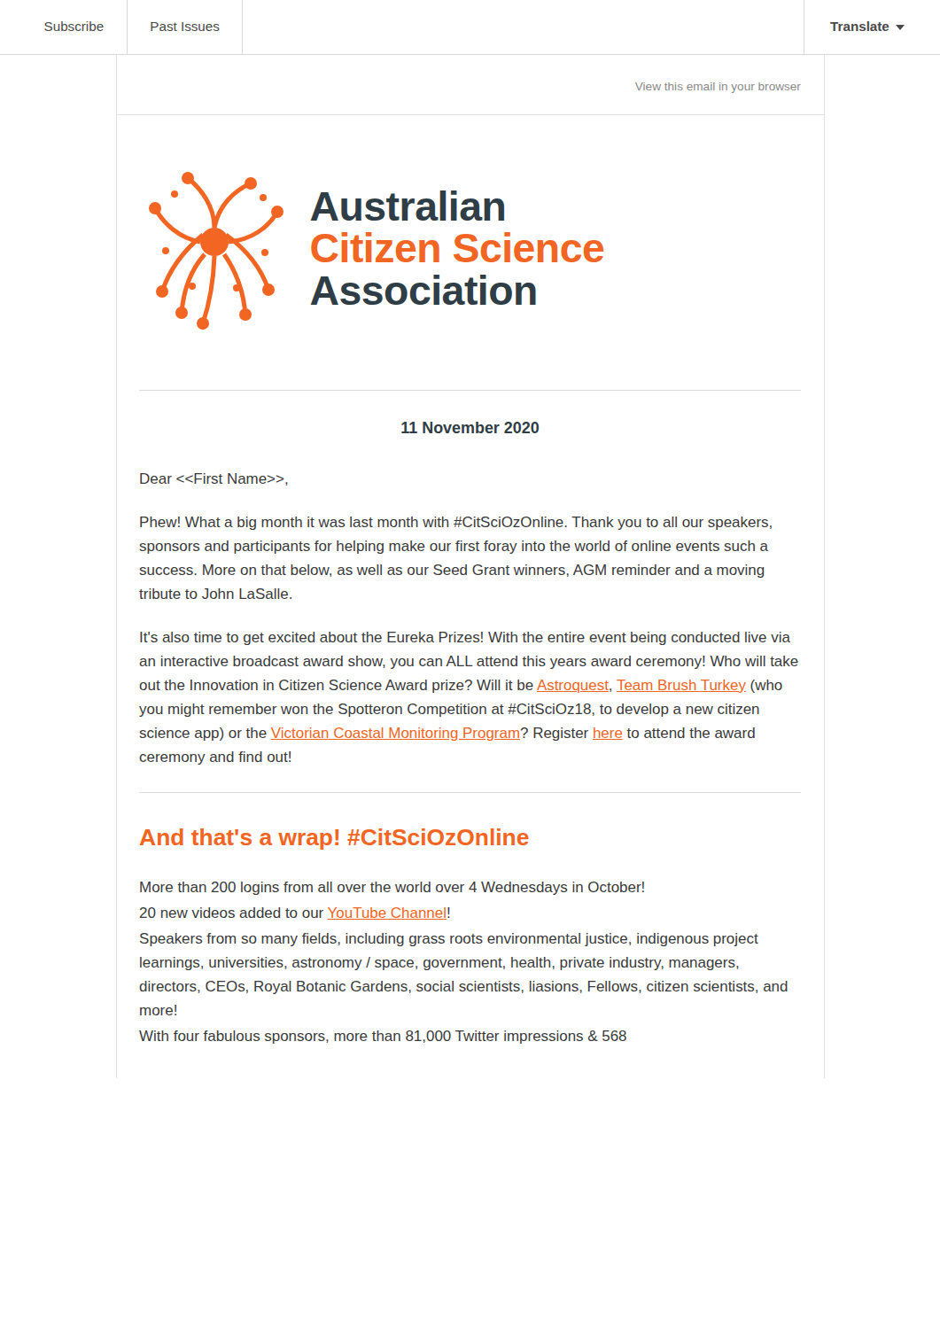Subscribe Past Issues
Translate
View this email in your browser
Australian Citizen Science Association
11 November 2020
Dear <<First Name>>,
Phew! What a big month it was last month with #CitSciOzOnline. Thank you to all our speakers, sponsors and participants for helping make our first foray into the world of online events such a success. More on that below, as well as our Seed Grant winners, AGM reminder and a moving tribute to John LaSalle.
It's also time to get excited about the Eureka Prizes! With the entire event being conducted live via an interactive broadcast award show, you can ALL attend this years award ceremony! Who will take out the Innovation in Citizen Science Award prize? Will it be Astroquest, Team Brush Turkey (who you might remember won the Spotteron Competition at #CitSciOz18, to develop a new citizen science app) or the Victorian Coastal Monitoring Program? Register here to attend the award ceremony and find out!
And that's a wrap! #CitSciOzOnline
More than 200 logins from all over the world over 4 Wednesdays in October!
20 new videos added to our YouTube Channel!
Speakers from so many fields, including grass roots environmental justice, indigenous project learnings, universities, astronomy / space, government, health, private industry, managers, directors, CEOs, Royal Botanic Gardens, social scientists, liasions, Fellows, citizen scientists, and more!
With four fabulous sponsors, more than 81,000 Twitter impressions & 568